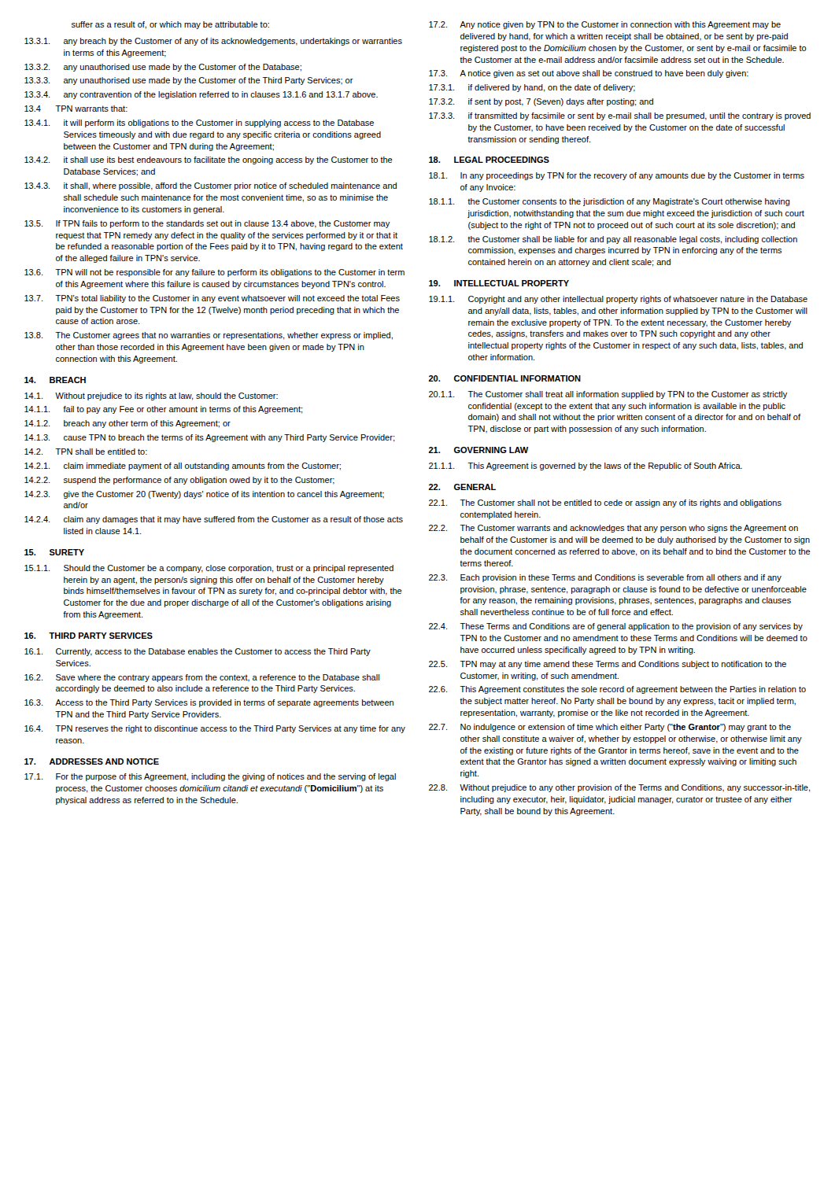suffer as a result of, or which may be attributable to:
13.3.1. any breach by the Customer of any of its acknowledgements, undertakings or warranties in terms of this Agreement;
13.3.2. any unauthorised use made by the Customer of the Database;
13.3.3. any unauthorised use made by the Customer of the Third Party Services; or
13.3.4. any contravention of the legislation referred to in clauses 13.1.6 and 13.1.7 above.
13.4 TPN warrants that:
13.4.1. it will perform its obligations to the Customer in supplying access to the Database Services timeously and with due regard to any specific criteria or conditions agreed between the Customer and TPN during the Agreement;
13.4.2. it shall use its best endeavours to facilitate the ongoing access by the Customer to the Database Services; and
13.4.3. it shall, where possible, afford the Customer prior notice of scheduled maintenance and shall schedule such maintenance for the most convenient time, so as to minimise the inconvenience to its customers in general.
13.5. If TPN fails to perform to the standards set out in clause 13.4 above, the Customer may request that TPN remedy any defect in the quality of the services performed by it or that it be refunded a reasonable portion of the Fees paid by it to TPN, having regard to the extent of the alleged failure in TPN's service.
13.6. TPN will not be responsible for any failure to perform its obligations to the Customer in term of this Agreement where this failure is caused by circumstances beyond TPN's control.
13.7. TPN's total liability to the Customer in any event whatsoever will not exceed the total Fees paid by the Customer to TPN for the 12 (Twelve) month period preceding that in which the cause of action arose.
13.8. The Customer agrees that no warranties or representations, whether express or implied, other than those recorded in this Agreement have been given or made by TPN in connection with this Agreement.
14. BREACH
14.1. Without prejudice to its rights at law, should the Customer:
14.1.1. fail to pay any Fee or other amount in terms of this Agreement;
14.1.2. breach any other term of this Agreement; or
14.1.3. cause TPN to breach the terms of its Agreement with any Third Party Service Provider;
14.2. TPN shall be entitled to:
14.2.1. claim immediate payment of all outstanding amounts from the Customer;
14.2.2. suspend the performance of any obligation owed by it to the Customer;
14.2.3. give the Customer 20 (Twenty) days' notice of its intention to cancel this Agreement; and/or
14.2.4. claim any damages that it may have suffered from the Customer as a result of those acts listed in clause 14.1.
15. SURETY
15.1.1. Should the Customer be a company, close corporation, trust or a principal represented herein by an agent, the person/s signing this offer on behalf of the Customer hereby binds himself/themselves in favour of TPN as surety for, and co-principal debtor with, the Customer for the due and proper discharge of all of the Customer's obligations arising from this Agreement.
16. THIRD PARTY SERVICES
16.1. Currently, access to the Database enables the Customer to access the Third Party Services.
16.2. Save where the contrary appears from the context, a reference to the Database shall accordingly be deemed to also include a reference to the Third Party Services.
16.3. Access to the Third Party Services is provided in terms of separate agreements between TPN and the Third Party Service Providers.
16.4. TPN reserves the right to discontinue access to the Third Party Services at any time for any reason.
17. ADDRESSES AND NOTICE
17.1. For the purpose of this Agreement, including the giving of notices and the serving of legal process, the Customer chooses domicilium citandi et executandi ("Domicilium") at its physical address as referred to in the Schedule.
17.2. Any notice given by TPN to the Customer in connection with this Agreement may be delivered by hand, for which a written receipt shall be obtained, or be sent by pre-paid registered post to the Domicilium chosen by the Customer, or sent by e-mail or facsimile to the Customer at the e-mail address and/or facsimile address set out in the Schedule.
17.3. A notice given as set out above shall be construed to have been duly given:
17.3.1. if delivered by hand, on the date of delivery;
17.3.2. if sent by post, 7 (Seven) days after posting; and
17.3.3. if transmitted by facsimile or sent by e-mail shall be presumed, until the contrary is proved by the Customer, to have been received by the Customer on the date of successful transmission or sending thereof.
18. LEGAL PROCEEDINGS
18.1. In any proceedings by TPN for the recovery of any amounts due by the Customer in terms of any Invoice:
18.1.1. the Customer consents to the jurisdiction of any Magistrate's Court otherwise having jurisdiction, notwithstanding that the sum due might exceed the jurisdiction of such court (subject to the right of TPN not to proceed out of such court at its sole discretion); and
18.1.2. the Customer shall be liable for and pay all reasonable legal costs, including collection commission, expenses and charges incurred by TPN in enforcing any of the terms contained herein on an attorney and client scale; and
19. INTELLECTUAL PROPERTY
19.1.1. Copyright and any other intellectual property rights of whatsoever nature in the Database and any/all data, lists, tables, and other information supplied by TPN to the Customer will remain the exclusive property of TPN. To the extent necessary, the Customer hereby cedes, assigns, transfers and makes over to TPN such copyright and any other intellectual property rights of the Customer in respect of any such data, lists, tables, and other information.
20. CONFIDENTIAL INFORMATION
20.1.1. The Customer shall treat all information supplied by TPN to the Customer as strictly confidential (except to the extent that any such information is available in the public domain) and shall not without the prior written consent of a director for and on behalf of TPN, disclose or part with possession of any such information.
21. GOVERNING LAW
21.1.1. This Agreement is governed by the laws of the Republic of South Africa.
22. GENERAL
22.1. The Customer shall not be entitled to cede or assign any of its rights and obligations contemplated herein.
22.2. The Customer warrants and acknowledges that any person who signs the Agreement on behalf of the Customer is and will be deemed to be duly authorised by the Customer to sign the document concerned as referred to above, on its behalf and to bind the Customer to the terms thereof.
22.3. Each provision in these Terms and Conditions is severable from all others and if any provision, phrase, sentence, paragraph or clause is found to be defective or unenforceable for any reason, the remaining provisions, phrases, sentences, paragraphs and clauses shall nevertheless continue to be of full force and effect.
22.4. These Terms and Conditions are of general application to the provision of any services by TPN to the Customer and no amendment to these Terms and Conditions will be deemed to have occurred unless specifically agreed to by TPN in writing.
22.5. TPN may at any time amend these Terms and Conditions subject to notification to the Customer, in writing, of such amendment.
22.6. This Agreement constitutes the sole record of agreement between the Parties in relation to the subject matter hereof. No Party shall be bound by any express, tacit or implied term, representation, warranty, promise or the like not recorded in the Agreement.
22.7. No indulgence or extension of time which either Party ("the Grantor") may grant to the other shall constitute a waiver of, whether by estoppel or otherwise, or otherwise limit any of the existing or future rights of the Grantor in terms hereof, save in the event and to the extent that the Grantor has signed a written document expressly waiving or limiting such right.
22.8. Without prejudice to any other provision of the Terms and Conditions, any successor-in-title, including any executor, heir, liquidator, judicial manager, curator or trustee of any either Party, shall be bound by this Agreement.